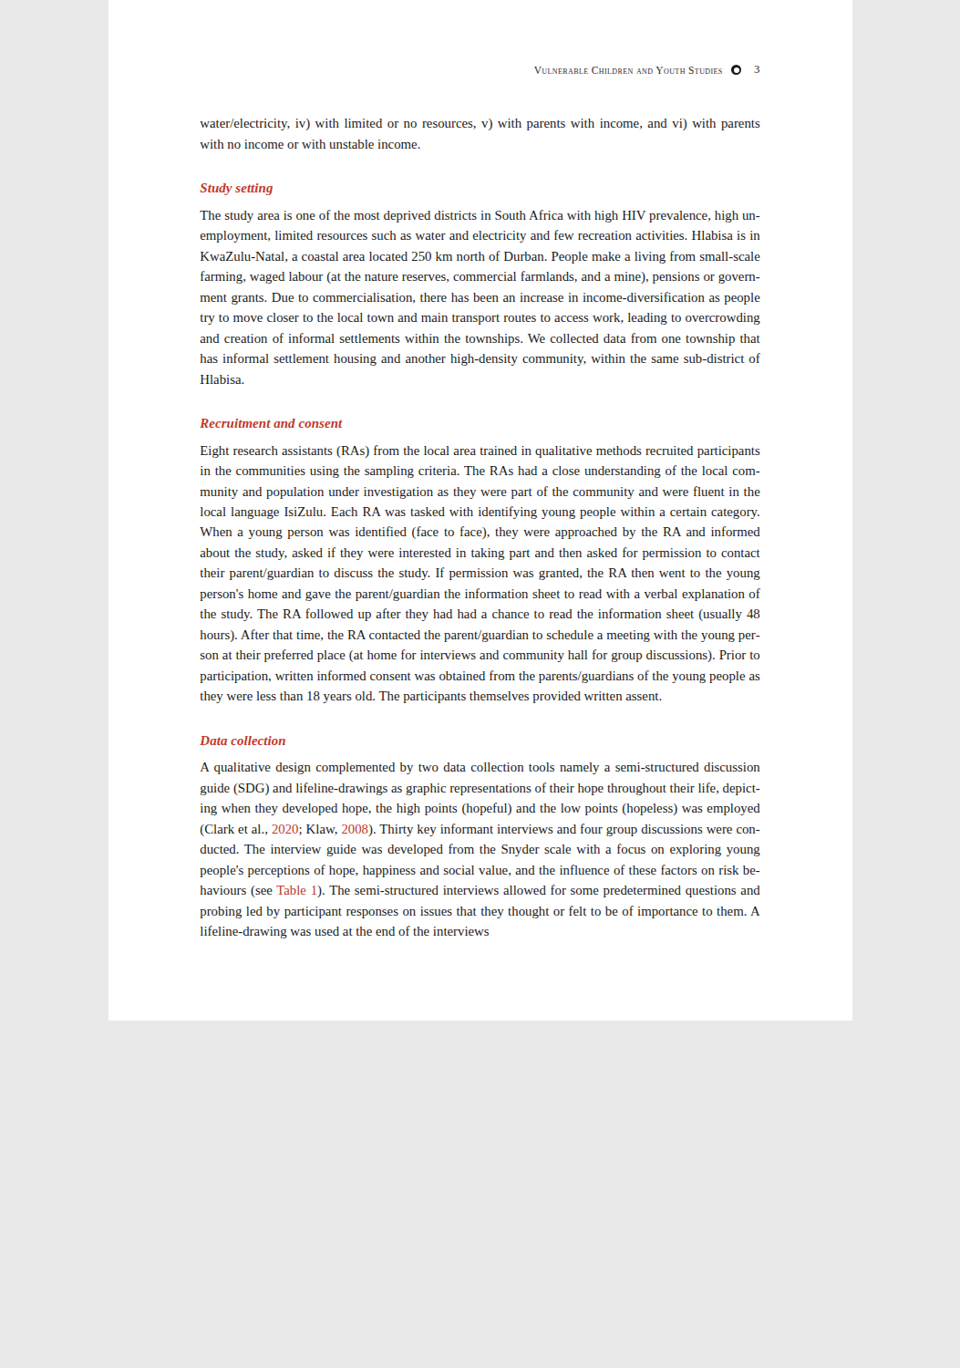Vulnerable Children and Youth Studies 3
water/electricity, iv) with limited or no resources, v) with parents with income, and vi) with parents with no income or with unstable income.
Study setting
The study area is one of the most deprived districts in South Africa with high HIV prevalence, high unemployment, limited resources such as water and electricity and few recreation activities. Hlabisa is in KwaZulu-Natal, a coastal area located 250 km north of Durban. People make a living from small-scale farming, waged labour (at the nature reserves, commercial farmlands, and a mine), pensions or government grants. Due to commercialisation, there has been an increase in income-diversification as people try to move closer to the local town and main transport routes to access work, leading to overcrowding and creation of informal settlements within the townships. We collected data from one township that has informal settlement housing and another high-density community, within the same sub-district of Hlabisa.
Recruitment and consent
Eight research assistants (RAs) from the local area trained in qualitative methods recruited participants in the communities using the sampling criteria. The RAs had a close understanding of the local community and population under investigation as they were part of the community and were fluent in the local language IsiZulu. Each RA was tasked with identifying young people within a certain category. When a young person was identified (face to face), they were approached by the RA and informed about the study, asked if they were interested in taking part and then asked for permission to contact their parent/guardian to discuss the study. If permission was granted, the RA then went to the young person's home and gave the parent/guardian the information sheet to read with a verbal explanation of the study. The RA followed up after they had had a chance to read the information sheet (usually 48 hours). After that time, the RA contacted the parent/guardian to schedule a meeting with the young person at their preferred place (at home for interviews and community hall for group discussions). Prior to participation, written informed consent was obtained from the parents/guardians of the young people as they were less than 18 years old. The participants themselves provided written assent.
Data collection
A qualitative design complemented by two data collection tools namely a semi-structured discussion guide (SDG) and lifeline-drawings as graphic representations of their hope throughout their life, depicting when they developed hope, the high points (hopeful) and the low points (hopeless) was employed (Clark et al., 2020; Klaw, 2008). Thirty key informant interviews and four group discussions were conducted. The interview guide was developed from the Snyder scale with a focus on exploring young people's perceptions of hope, happiness and social value, and the influence of these factors on risk behaviours (see Table 1). The semi-structured interviews allowed for some predetermined questions and probing led by participant responses on issues that they thought or felt to be of importance to them. A lifeline-drawing was used at the end of the interviews